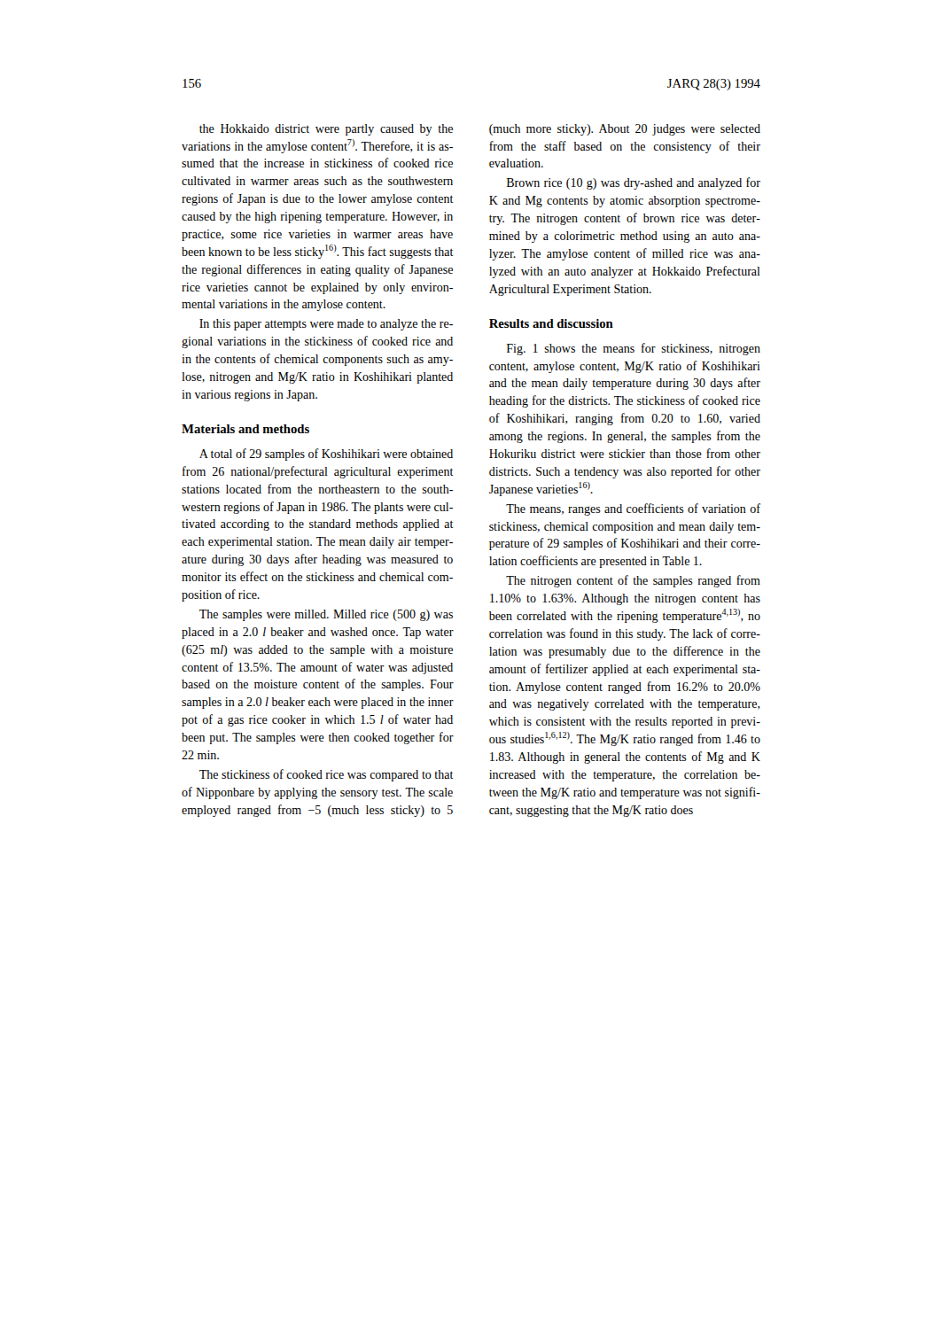156 JARQ 28(3) 1994
the Hokkaido district were partly caused by the variations in the amylose content7). Therefore, it is assumed that the increase in stickiness of cooked rice cultivated in warmer areas such as the southwestern regions of Japan is due to the lower amylose content caused by the high ripening temperature. However, in practice, some rice varieties in warmer areas have been known to be less sticky16). This fact suggests that the regional differences in eating quality of Japanese rice varieties cannot be explained by only environmental variations in the amylose content.
In this paper attempts were made to analyze the regional variations in the stickiness of cooked rice and in the contents of chemical components such as amylose, nitrogen and Mg/K ratio in Koshihikari planted in various regions in Japan.
Materials and methods
A total of 29 samples of Koshihikari were obtained from 26 national/prefectural agricultural experiment stations located from the northeastern to the southwestern regions of Japan in 1986. The plants were cultivated according to the standard methods applied at each experimental station. The mean daily air temperature during 30 days after heading was measured to monitor its effect on the stickiness and chemical composition of rice.
The samples were milled. Milled rice (500 g) was placed in a 2.0 l beaker and washed once. Tap water (625 ml) was added to the sample with a moisture content of 13.5%. The amount of water was adjusted based on the moisture content of the samples. Four samples in a 2.0 l beaker each were placed in the inner pot of a gas rice cooker in which 1.5 l of water had been put. The samples were then cooked together for 22 min.
The stickiness of cooked rice was compared to that of Nipponbare by applying the sensory test. The scale employed ranged from −5 (much less sticky) to 5 (much more sticky). About 20 judges were selected from the staff based on the consistency of their evaluation.
Brown rice (10 g) was dry-ashed and analyzed for K and Mg contents by atomic absorption spectrometry. The nitrogen content of brown rice was determined by a colorimetric method using an auto analyzer. The amylose content of milled rice was analyzed with an auto analyzer at Hokkaido Prefectural Agricultural Experiment Station.
Results and discussion
Fig. 1 shows the means for stickiness, nitrogen content, amylose content, Mg/K ratio of Koshihikari and the mean daily temperature during 30 days after heading for the districts. The stickiness of cooked rice of Koshihikari, ranging from 0.20 to 1.60, varied among the regions. In general, the samples from the Hokuriku district were stickier than those from other districts. Such a tendency was also reported for other Japanese varieties16).
The means, ranges and coefficients of variation of stickiness, chemical composition and mean daily temperature of 29 samples of Koshihikari and their correlation coefficients are presented in Table 1.
The nitrogen content of the samples ranged from 1.10% to 1.63%. Although the nitrogen content has been correlated with the ripening temperature4,13), no correlation was found in this study. The lack of correlation was presumably due to the difference in the amount of fertilizer applied at each experimental station. Amylose content ranged from 16.2% to 20.0% and was negatively correlated with the temperature, which is consistent with the results reported in previous studies1,6,12). The Mg/K ratio ranged from 1.46 to 1.83. Although in general the contents of Mg and K increased with the temperature, the correlation between the Mg/K ratio and temperature was not significant, suggesting that the Mg/K ratio does